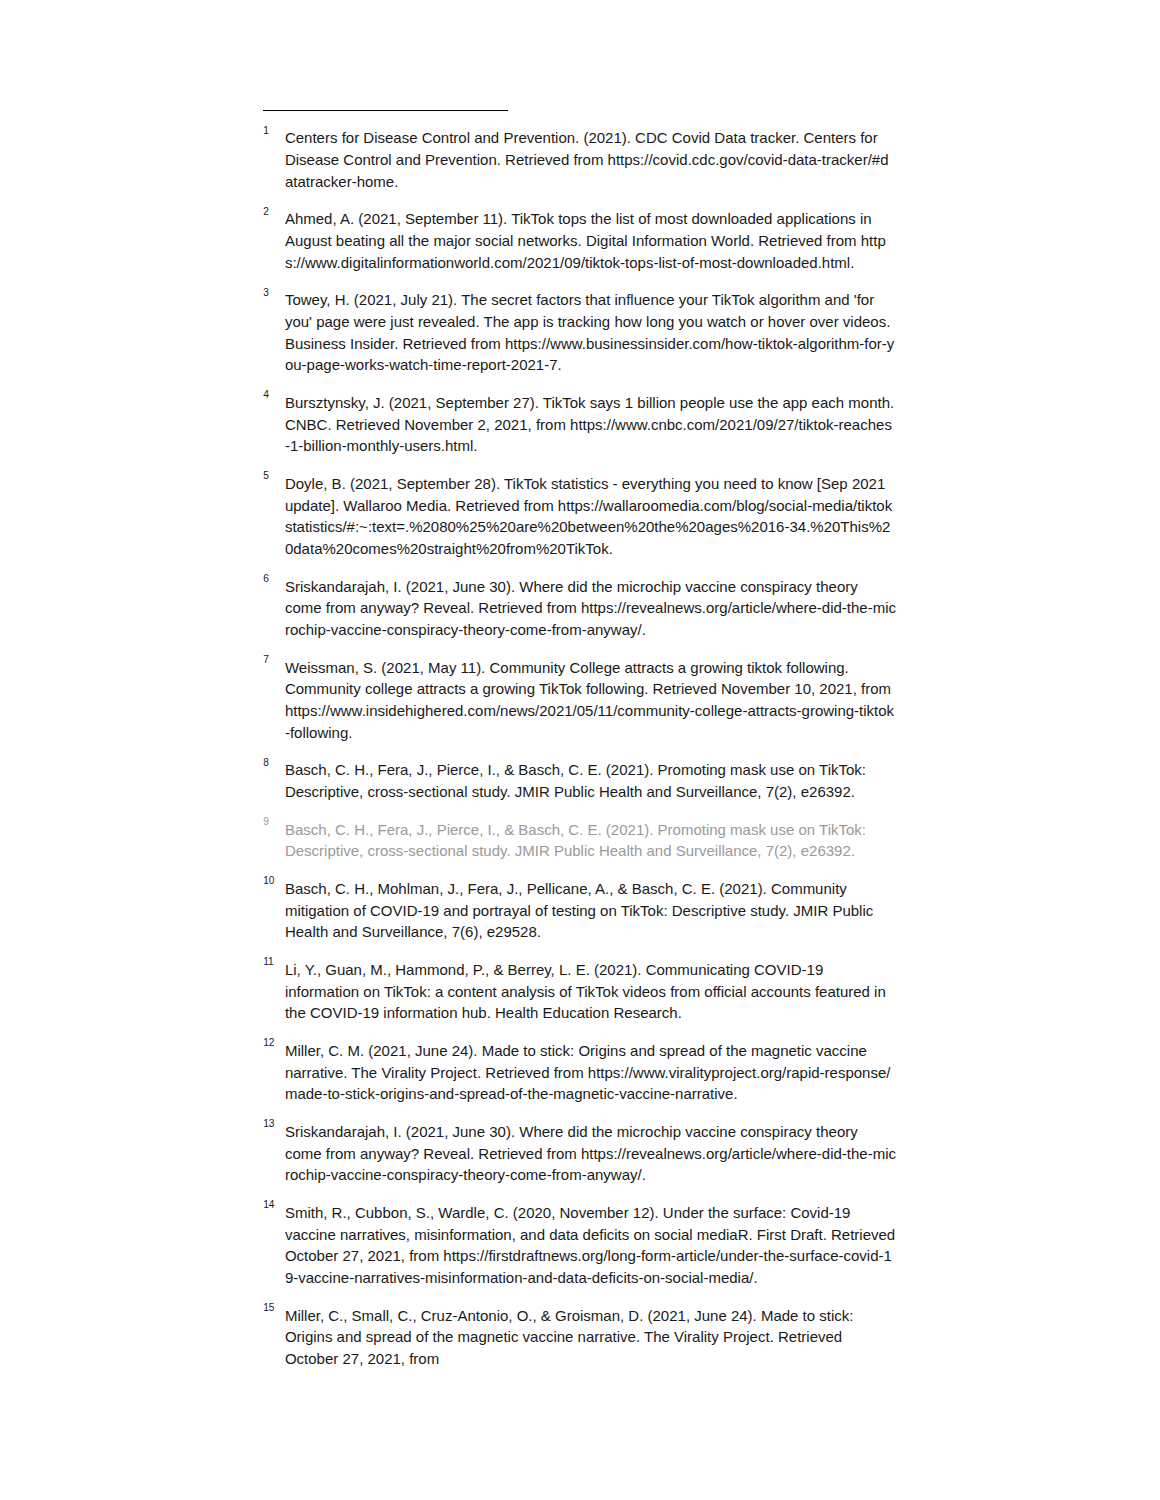Centers for Disease Control and Prevention. (2021). CDC Covid Data tracker. Centers for Disease Control and Prevention. Retrieved from https://covid.cdc.gov/covid-data-tracker/#datatracker-home.
Ahmed, A. (2021, September 11). TikTok tops the list of most downloaded applications in August beating all the major social networks. Digital Information World. Retrieved from https://www.digitalinformationworld.com/2021/09/tiktok-tops-list-of-most-downloaded.html.
Towey, H. (2021, July 21). The secret factors that influence your TikTok algorithm and 'for you' page were just revealed. The app is tracking how long you watch or hover over videos. Business Insider. Retrieved from https://www.businessinsider.com/how-tiktok-algorithm-for-you-page-works-watch-time-report-2021-7.
Bursztynsky, J. (2021, September 27). TikTok says 1 billion people use the app each month. CNBC. Retrieved November 2, 2021, from https://www.cnbc.com/2021/09/27/tiktok-reaches-1-billion-monthly-users.html.
Doyle, B. (2021, September 28). TikTok statistics - everything you need to know [Sep 2021 update]. Wallaroo Media. Retrieved from https://wallaroomedia.com/blog/social-media/tiktok statistics/#:~:text=.%2080%25%20are%20between%20the%20ages%2016-34.%20This%20data%20comes%20straight%20from%20TikTok.
Sriskandarajah, I. (2021, June 30). Where did the microchip vaccine conspiracy theory come from anyway? Reveal. Retrieved from https://revealnews.org/article/where-did-the-microchip-vaccine-conspiracy-theory-come-from-anyway/.
Weissman, S. (2021, May 11). Community College attracts a growing tiktok following. Community college attracts a growing TikTok following. Retrieved November 10, 2021, from https://www.insidehighered.com/news/2021/05/11/community-college-attracts-growing-tiktok-following.
Basch, C. H., Fera, J., Pierce, I., & Basch, C. E. (2021). Promoting mask use on TikTok: Descriptive, cross-sectional study. JMIR Public Health and Surveillance, 7(2), e26392.
Basch, C. H., Fera, J., Pierce, I., & Basch, C. E. (2021). Promoting mask use on TikTok: Descriptive, cross-sectional study. JMIR Public Health and Surveillance, 7(2), e26392.
Basch, C. H., Mohlman, J., Fera, J., Pellicane, A., & Basch, C. E. (2021). Community mitigation of COVID-19 and portrayal of testing on TikTok: Descriptive study. JMIR Public Health and Surveillance, 7(6), e29528.
Li, Y., Guan, M., Hammond, P., & Berrey, L. E. (2021). Communicating COVID-19 information on TikTok: a content analysis of TikTok videos from official accounts featured in the COVID-19 information hub. Health Education Research.
Miller, C. M. (2021, June 24). Made to stick: Origins and spread of the magnetic vaccine narrative. The Virality Project. Retrieved from https://www.viralityproject.org/rapid-response/made-to-stick-origins-and-spread-of-the-magnetic-vaccine-narrative.
Sriskandarajah, I. (2021, June 30). Where did the microchip vaccine conspiracy theory come from anyway? Reveal. Retrieved from https://revealnews.org/article/where-did-the-microchip-vaccine-conspiracy-theory-come-from-anyway/.
Smith, R., Cubbon, S., Wardle, C. (2020, November 12). Under the surface: Covid-19 vaccine narratives, misinformation, and data deficits on social mediaR. First Draft. Retrieved October 27, 2021, from https://firstdraftnews.org/long-form-article/under-the-surface-covid-19-vaccine-narratives-misinformation-and-data-deficits-on-social-media/.
Miller, C., Small, C., Cruz-Antonio, O., & Groisman, D. (2021, June 24). Made to stick: Origins and spread of the magnetic vaccine narrative. The Virality Project. Retrieved October 27, 2021, from